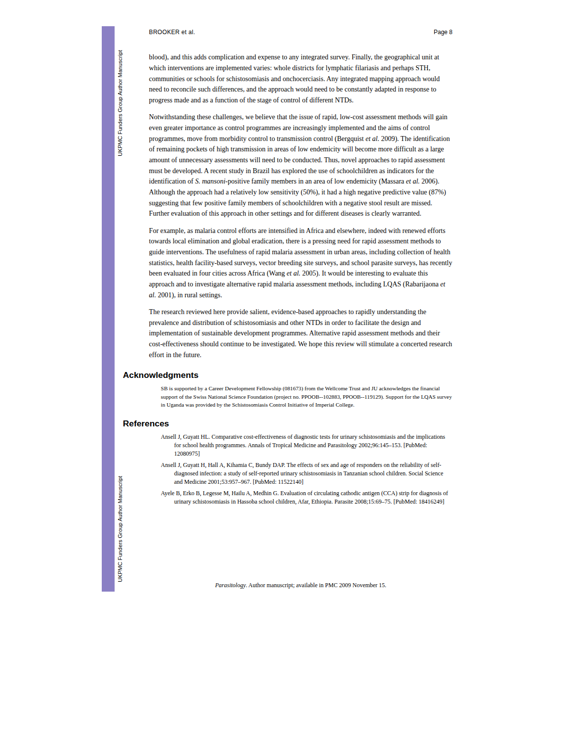UKPMC Funders Group Author Manuscript
UKPMC Funders Group Author Manuscript
BROOKER et al.
Page 8
blood), and this adds complication and expense to any integrated survey. Finally, the geographical unit at which interventions are implemented varies: whole districts for lymphatic filariasis and perhaps STH, communities or schools for schistosomiasis and onchocerciasis. Any integrated mapping approach would need to reconcile such differences, and the approach would need to be constantly adapted in response to progress made and as a function of the stage of control of different NTDs.
Notwithstanding these challenges, we believe that the issue of rapid, low-cost assessment methods will gain even greater importance as control programmes are increasingly implemented and the aims of control programmes, move from morbidity control to transmission control (Bergquist et al. 2009). The identification of remaining pockets of high transmission in areas of low endemicity will become more difficult as a large amount of unnecessary assessments will need to be conducted. Thus, novel approaches to rapid assessment must be developed. A recent study in Brazil has explored the use of schoolchildren as indicators for the identification of S. mansoni-positive family members in an area of low endemicity (Massara et al. 2006). Although the approach had a relatively low sensitivity (50%), it had a high negative predictive value (87%) suggesting that few positive family members of schoolchildren with a negative stool result are missed. Further evaluation of this approach in other settings and for different diseases is clearly warranted.
For example, as malaria control efforts are intensified in Africa and elsewhere, indeed with renewed efforts towards local elimination and global eradication, there is a pressing need for rapid assessment methods to guide interventions. The usefulness of rapid malaria assessment in urban areas, including collection of health statistics, health facility-based surveys, vector breeding site surveys, and school parasite surveys, has recently been evaluated in four cities across Africa (Wang et al. 2005). It would be interesting to evaluate this approach and to investigate alternative rapid malaria assessment methods, including LQAS (Rabarijaona et al. 2001), in rural settings.
The research reviewed here provide salient, evidence-based approaches to rapidly understanding the prevalence and distribution of schistosomiasis and other NTDs in order to facilitate the design and implementation of sustainable development programmes. Alternative rapid assessment methods and their cost-effectiveness should continue to be investigated. We hope this review will stimulate a concerted research effort in the future.
Acknowledgments
SB is supported by a Career Development Fellowship (081673) from the Wellcome Trust and JU acknowledges the financial support of the Swiss National Science Foundation (project no. PPOOB--102883, PPOOB--119129). Support for the LQAS survey in Uganda was provided by the Schistosomiasis Control Initiative of Imperial College.
References
Ansell J, Guyatt HL. Comparative cost-effectiveness of diagnostic tests for urinary schistosomiasis and the implications for school health programmes. Annals of Tropical Medicine and Parasitology 2002;96:145–153. [PubMed: 12080975]
Ansell J, Guyatt H, Hall A, Kihamia C, Bundy DAP. The effects of sex and age of responders on the reliability of self-diagnosed infection: a study of self-reported urinary schistosomiasis in Tanzanian school children. Social Science and Medicine 2001;53:957–967. [PubMed: 11522140]
Ayele B, Erko B, Legesse M, Hailu A, Medhin G. Evaluation of circulating cathodic antigen (CCA) strip for diagnosis of urinary schistosomiasis in Hassoba school children, Afar, Ethiopia. Parasite 2008;15:69–75. [PubMed: 18416249]
Parasitology. Author manuscript; available in PMC 2009 November 15.